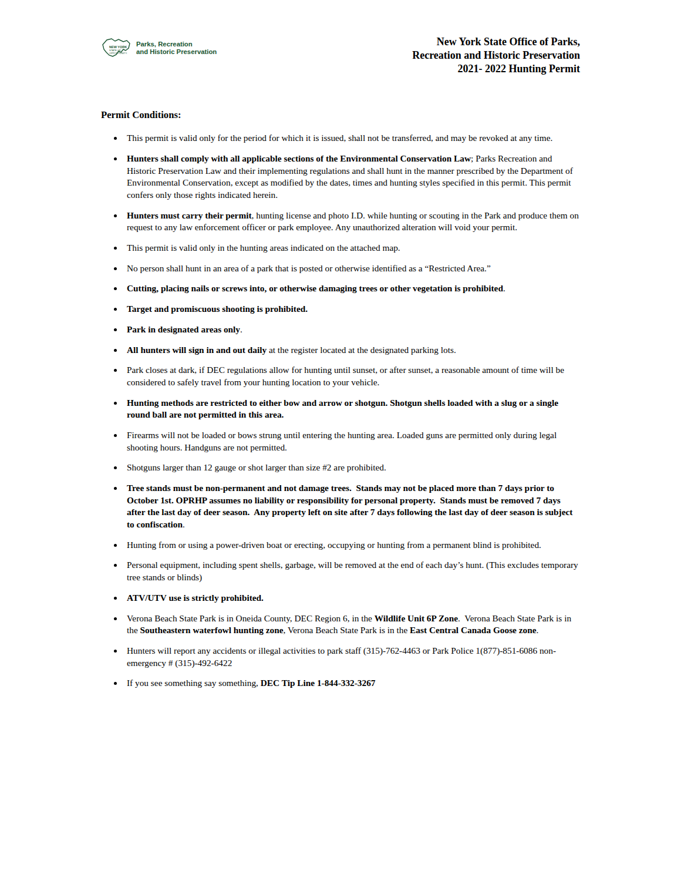NEW YORK STATE OF OPPORTUNITY.
Parks, Recreation
and Historic Preservation
New York State Office of Parks,
Recreation and Historic Preservation
2021- 2022 Hunting Permit
Permit Conditions:
This permit is valid only for the period for which it is issued, shall not be transferred, and may be revoked at any time.
Hunters shall comply with all applicable sections of the Environmental Conservation Law; Parks Recreation and Historic Preservation Law and their implementing regulations and shall hunt in the manner prescribed by the Department of Environmental Conservation, except as modified by the dates, times and hunting styles specified in this permit. This permit confers only those rights indicated herein.
Hunters must carry their permit, hunting license and photo I.D. while hunting or scouting in the Park and produce them on request to any law enforcement officer or park employee. Any unauthorized alteration will void your permit.
This permit is valid only in the hunting areas indicated on the attached map.
No person shall hunt in an area of a park that is posted or otherwise identified as a “Restricted Area.”
Cutting, placing nails or screws into, or otherwise damaging trees or other vegetation is prohibited.
Target and promiscuous shooting is prohibited.
Park in designated areas only.
All hunters will sign in and out daily at the register located at the designated parking lots.
Park closes at dark, if DEC regulations allow for hunting until sunset, or after sunset, a reasonable amount of time will be considered to safely travel from your hunting location to your vehicle.
Hunting methods are restricted to either bow and arrow or shotgun. Shotgun shells loaded with a slug or a single round ball are not permitted in this area.
Firearms will not be loaded or bows strung until entering the hunting area. Loaded guns are permitted only during legal shooting hours. Handguns are not permitted.
Shotguns larger than 12 gauge or shot larger than size #2 are prohibited.
Tree stands must be non-permanent and not damage trees. Stands may not be placed more than 7 days prior to October 1st. OPRHP assumes no liability or responsibility for personal property. Stands must be removed 7 days after the last day of deer season. Any property left on site after 7 days following the last day of deer season is subject to confiscation.
Hunting from or using a power-driven boat or erecting, occupying or hunting from a permanent blind is prohibited.
Personal equipment, including spent shells, garbage, will be removed at the end of each day’s hunt. (This excludes temporary tree stands or blinds)
ATV/UTV use is strictly prohibited.
Verona Beach State Park is in Oneida County, DEC Region 6, in the Wildlife Unit 6P Zone. Verona Beach State Park is in the Southeastern waterfowl hunting zone, Verona Beach State Park is in the East Central Canada Goose zone.
Hunters will report any accidents or illegal activities to park staff (315)-762-4463 or Park Police 1(877)-851-6086 non-emergency # (315)-492-6422
If you see something say something, DEC Tip Line 1-844-332-3267